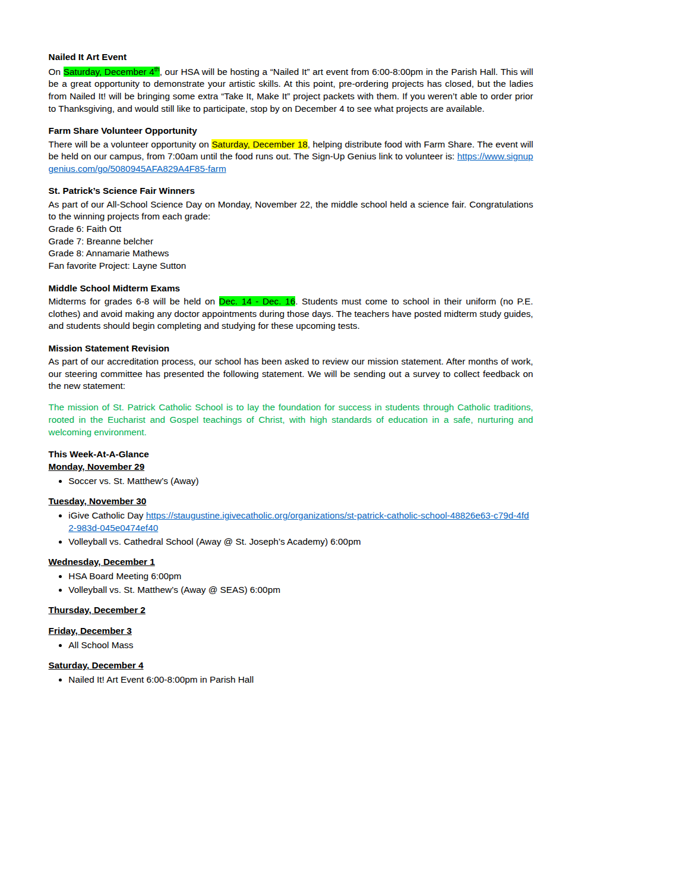Nailed It Art Event
On Saturday, December 4th, our HSA will be hosting a “Nailed It” art event from 6:00-8:00pm in the Parish Hall. This will be a great opportunity to demonstrate your artistic skills. At this point, pre-ordering projects has closed, but the ladies from Nailed It! will be bringing some extra “Take It, Make It” project packets with them. If you weren’t able to order prior to Thanksgiving, and would still like to participate, stop by on December 4 to see what projects are available.
Farm Share Volunteer Opportunity
There will be a volunteer opportunity on Saturday, December 18, helping distribute food with Farm Share. The event will be held on our campus, from 7:00am until the food runs out. The Sign-Up Genius link to volunteer is: https://www.signupgenius.com/go/5080945AFA829A4F85-farm
St. Patrick’s Science Fair Winners
As part of our All-School Science Day on Monday, November 22, the middle school held a science fair. Congratulations to the winning projects from each grade:
Grade 6: Faith Ott
Grade 7: Breanne belcher
Grade 8: Annamarie Mathews
Fan favorite Project: Layne Sutton
Middle School Midterm Exams
Midterms for grades 6-8 will be held on Dec. 14 - Dec. 16. Students must come to school in their uniform (no P.E. clothes) and avoid making any doctor appointments during those days. The teachers have posted midterm study guides, and students should begin completing and studying for these upcoming tests.
Mission Statement Revision
As part of our accreditation process, our school has been asked to review our mission statement. After months of work, our steering committee has presented the following statement. We will be sending out a survey to collect feedback on the new statement:
The mission of St. Patrick Catholic School is to lay the foundation for success in students through Catholic traditions, rooted in the Eucharist and Gospel teachings of Christ, with high standards of education in a safe, nurturing and welcoming environment.
This Week-At-A-Glance
Monday, November 29
Soccer vs. St. Matthew’s (Away)
Tuesday, November 30
iGive Catholic Day https://staugustine.igivecatholic.org/organizations/st-patrick-catholic-school-48826e63-c79d-4fd2-983d-045e0474ef40
Volleyball vs. Cathedral School (Away @ St. Joseph’s Academy) 6:00pm
Wednesday, December 1
HSA Board Meeting 6:00pm
Volleyball vs. St. Matthew’s (Away @ SEAS) 6:00pm
Thursday, December 2
Friday, December 3
All School Mass
Saturday, December 4
Nailed It! Art Event 6:00-8:00pm in Parish Hall